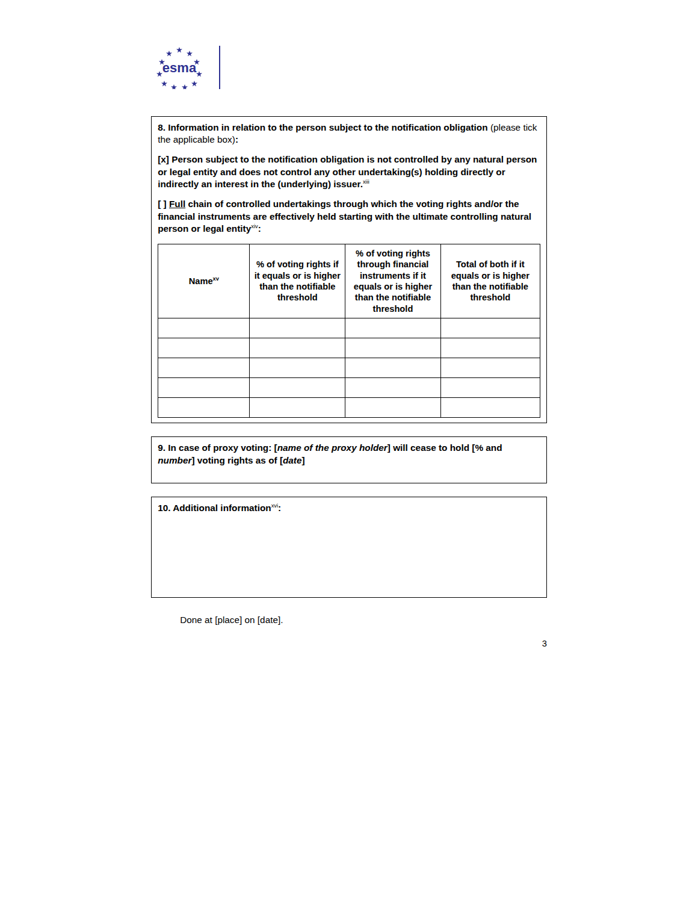esma
8. Information in relation to the person subject to the notification obligation (please tick the applicable box):
[x] Person subject to the notification obligation is not controlled by any natural person or legal entity and does not control any other undertaking(s) holding directly or indirectly an interest in the (underlying) issuer.xiii
[ ] Full chain of controlled undertakings through which the voting rights and/or the
financial instruments are effectively held starting with the ultimate controlling natural person or legal entityxiv:
| Name xv | % of voting rights if it equals or is higher than the notifiable threshold | % of voting rights through financial instruments if it equals or is higher than the notifiable threshold | Total of both if it equals or is higher than the notifiable threshold |
| --- | --- | --- | --- |
9. In case of proxy voting: [name of the proxy holder] will cease to hold [% and number] voting rights as of [date]
10. Additional informationxvi:
Done at [place] on [date].
3